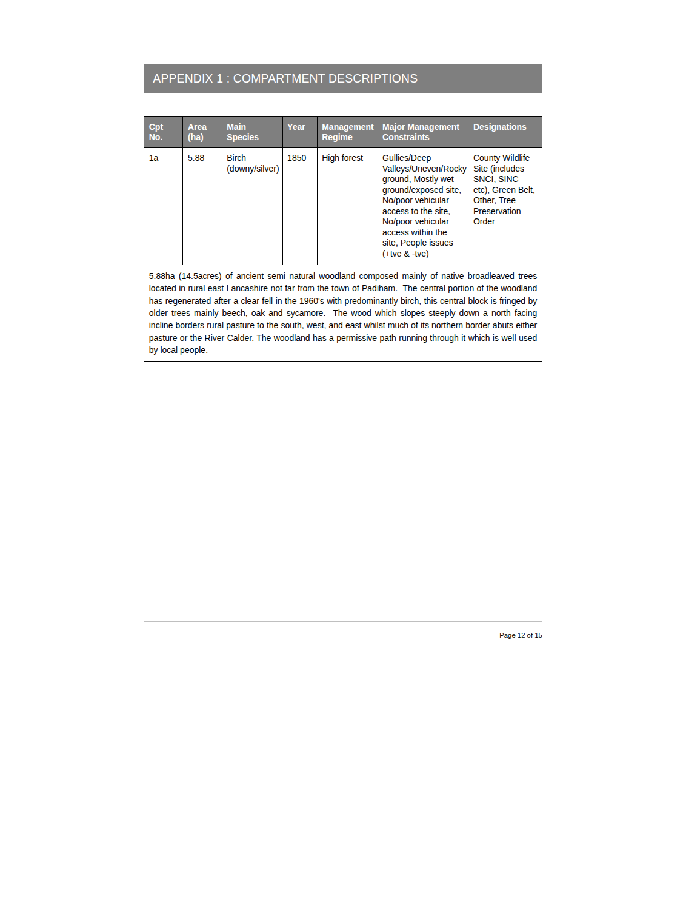APPENDIX 1 : COMPARTMENT DESCRIPTIONS
| Cpt No. | Area (ha) | Main Species | Year | Management Regime | Major Management Constraints | Designations |
| --- | --- | --- | --- | --- | --- | --- |
| 1a | 5.88 | Birch (downy/silver) | 1850 | High forest | Gullies/Deep Valleys/Uneven/Rocky ground, Mostly wet ground/exposed site, No/poor vehicular access to the site, No/poor vehicular access within the site, People issues (+tve & -tve) | County Wildlife Site (includes SNCI, SINC etc), Green Belt, Other, Tree Preservation Order |
| 5.88ha (14.5acres) of ancient semi natural woodland composed mainly of native broadleaved trees located in rural east Lancashire not far from the town of Padiham. The central portion of the woodland has regenerated after a clear fell in the 1960's with predominantly birch, this central block is fringed by older trees mainly beech, oak and sycamore. The wood which slopes steeply down a north facing incline borders rural pasture to the south, west, and east whilst much of its northern border abuts either pasture or the River Calder. The woodland has a permissive path running through it which is well used by local people. |
Page 12 of 15